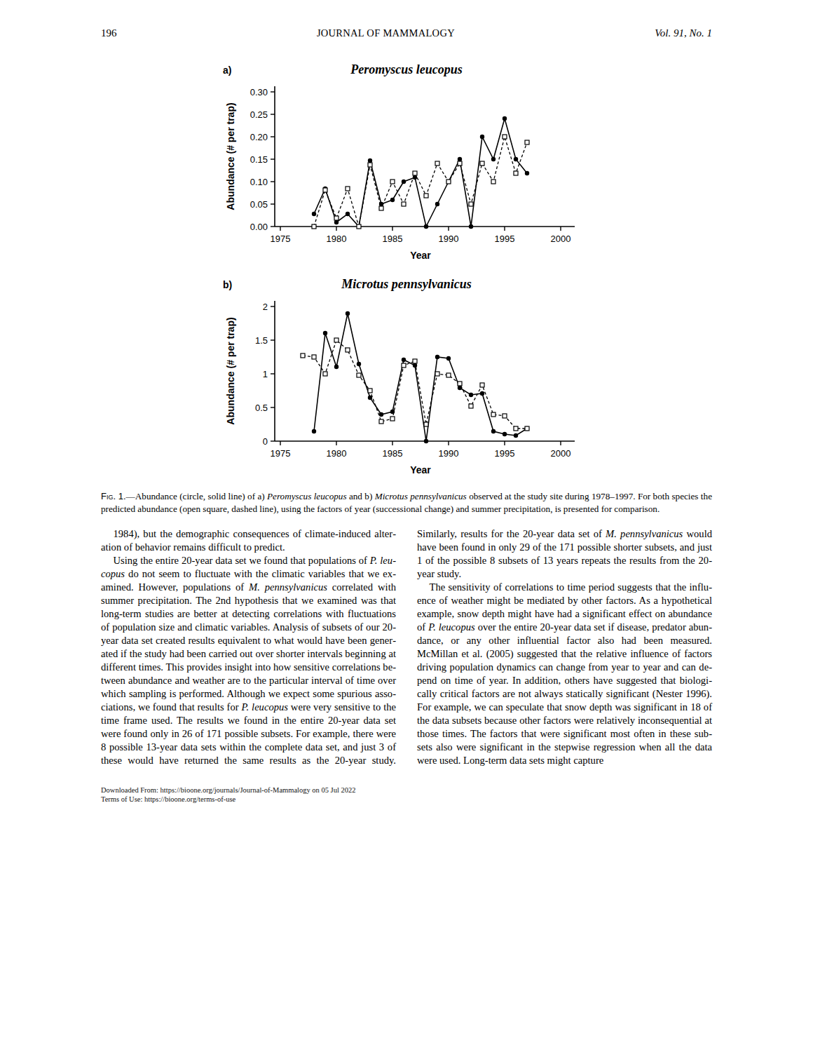196
Journal of Mammalogy
Vol. 91, No. 1
Peromyscus leucopus abundance per trap, 1978–1997 a) Peromyscus leucopus 0.00 0.05 0.10 0.15 0.20 0.25 0.30 1975 1980 1985 1990 1995 2000 Year Abundance (# per trap)
Microtus pennsylvanicus abundance per trap, 1978–1997 b) Microtus pennsylvanicus 0 0.5 1 1.5 2 1975 1980 1985 1990 1995 2000 Year Abundance (# per trap)
Fig. 1.—Abundance (circle, solid line) of a) Peromyscus leucopus and b) Microtus pennsylvanicus observed at the study site during 1978–1997. For both species the predicted abundance (open square, dashed line), using the factors of year (successional change) and summer precipitation, is presented for comparison.
1984), but the demographic consequences of climate-induced alteration of behavior remains difficult to predict.
Using the entire 20-year data set we found that populations of P. leucopus do not seem to fluctuate with the climatic variables that we examined. However, populations of M. pennsylvanicus correlated with summer precipitation. The 2nd hypothesis that we examined was that long-term studies are better at detecting correlations with fluctuations of population size and climatic variables. Analysis of subsets of our 20-year data set created results equivalent to what would have been generated if the study had been carried out over shorter intervals beginning at different times. This provides insight into how sensitive correlations between abundance and weather are to the particular interval of time over which sampling is performed. Although we expect some spurious associations, we found that results for P. leucopus were very sensitive to the time frame used. The results we found in the entire 20-year data set were found only in 26 of 171 possible subsets. For example, there were 8 possible 13-year data sets within the complete data set, and just 3 of these would have returned the same results as the 20-year study. Similarly, results for the 20-year data set of M. pennsylvanicus would have been found in only 29 of the 171 possible shorter subsets, and just 1 of the possible 8 subsets of 13 years repeats the results from the 20-year study.
The sensitivity of correlations to time period suggests that the influence of weather might be mediated by other factors. As a hypothetical example, snow depth might have had a significant effect on abundance of P. leucopus over the entire 20-year data set if disease, predator abundance, or any other influential factor also had been measured. McMillan et al. (2005) suggested that the relative influence of factors driving population dynamics can change from year to year and can depend on time of year. In addition, others have suggested that biologically critical factors are not always statically significant (Nester 1996). For example, we can speculate that snow depth was significant in 18 of the data subsets because other factors were relatively inconsequential at those times. The factors that were significant most often in these subsets also were significant in the stepwise regression when all the data were used. Long-term data sets might capture
Downloaded From: https://bioone.org/journals/Journal-of-Mammalogy on 05 Jul 2022
Terms of Use: https://bioone.org/terms-of-use